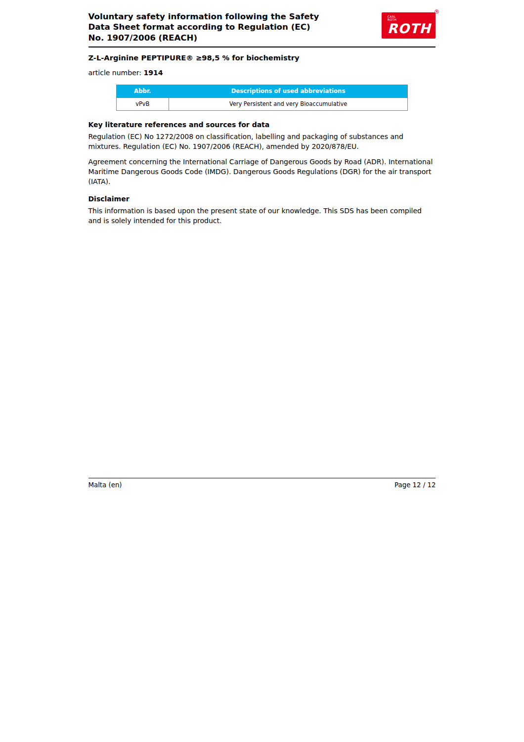Voluntary safety information following the Safety Data Sheet format according to Regulation (EC) No. 1907/2006 (REACH)
® CARL
ROTH ROTH
Z-L-Arginine PEPTIPURE® ≥98,5 % for biochemistry
article number: 1914
| Abbr. | Descriptions of used abbreviations |
| --- | --- |
| vPvB | Very Persistent and very Bioaccumulative |
Key literature references and sources for data
Regulation (EC) No 1272/2008 on classification, labelling and packaging of substances and mixtures. Regulation (EC) No. 1907/2006 (REACH), amended by 2020/878/EU.
Agreement concerning the International Carriage of Dangerous Goods by Road (ADR). International Maritime Dangerous Goods Code (IMDG). Dangerous Goods Regulations (DGR) for the air transport (IATA).
Disclaimer
This information is based upon the present state of our knowledge. This SDS has been compiled and is solely intended for this product.
Malta (en) Page 12 / 12